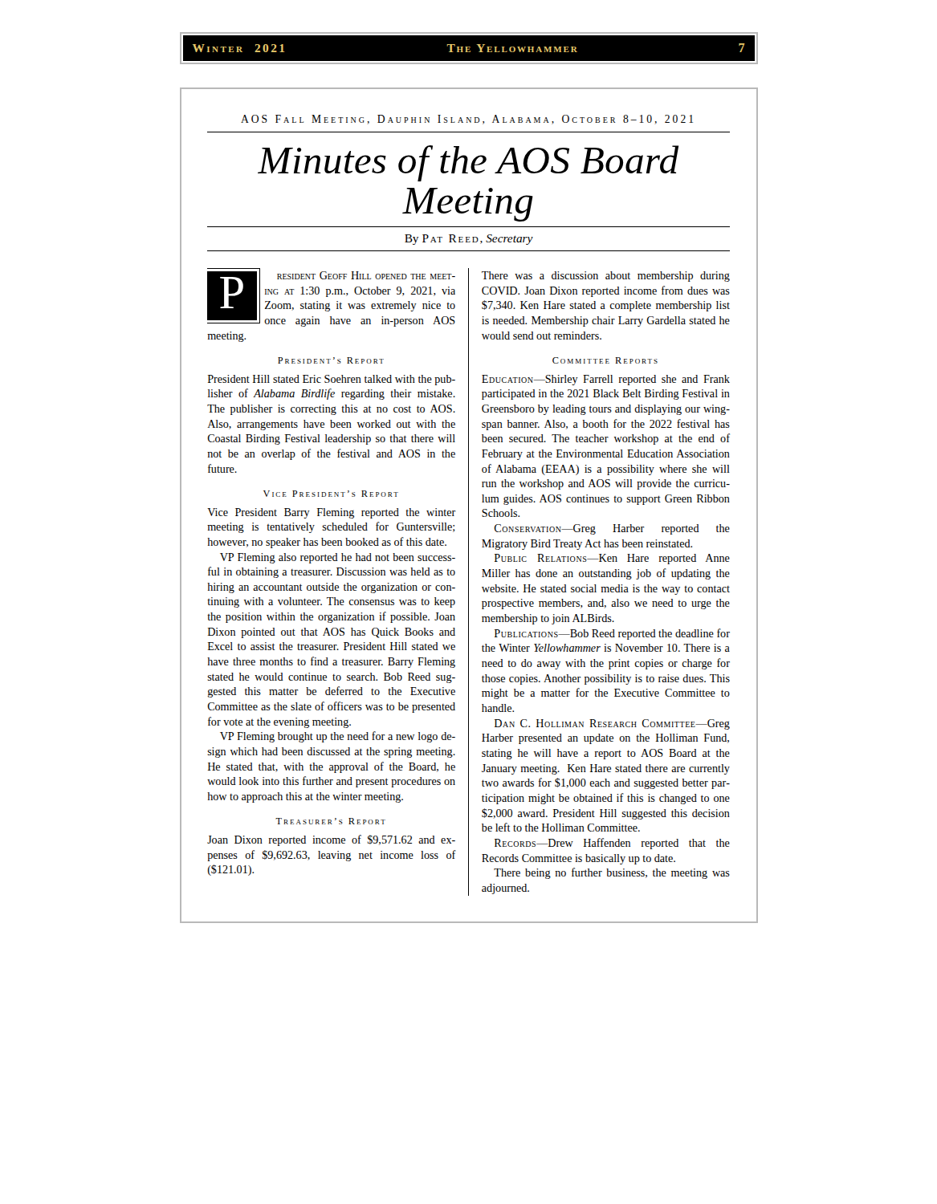Winter 2021
The Yellowhammer
7
AOS Fall Meeting, Dauphin Island, Alabama, October 8–10, 2021
Minutes of the AOS Board Meeting
By Pat Reed, Secretary
P
resident Geoff Hill opened the meeting at 1:30 p.m., October 9, 2021, via Zoom, stating it was extremely nice to once again have an in-person AOS meeting.
President’s Report
President Hill stated Eric Soehren talked with the publisher of Alabama Birdlife regarding their mistake. The publisher is correcting this at no cost to AOS. Also, arrangements have been worked out with the Coastal Birding Festival leadership so that there will not be an overlap of the festival and AOS in the future.
Vice President’s Report
Vice President Barry Fleming reported the winter meeting is tentatively scheduled for Guntersville; however, no speaker has been booked as of this date.
VP Fleming also reported he had not been successful in obtaining a treasurer. Discussion was held as to hiring an accountant outside the organization or continuing with a volunteer. The consensus was to keep the position within the organization if possible. Joan Dixon pointed out that AOS has Quick Books and Excel to assist the treasurer. President Hill stated we have three months to find a treasurer. Barry Fleming stated he would continue to search. Bob Reed suggested this matter be deferred to the Executive Committee as the slate of officers was to be presented for vote at the evening meeting.
VP Fleming brought up the need for a new logo design which had been discussed at the spring meeting. He stated that, with the approval of the Board, he would look into this further and present procedures on how to approach this at the winter meeting.
Treasurer’s Report
Joan Dixon reported income of $9,571.62 and expenses of $9,692.63, leaving net income loss of ($121.01).
There was a discussion about membership during COVID. Joan Dixon reported income from dues was $7,340. Ken Hare stated a complete membership list is needed. Membership chair Larry Gardella stated he would send out reminders.
Committee Reports
Education—Shirley Farrell reported she and Frank participated in the 2021 Black Belt Birding Festival in Greensboro by leading tours and displaying our wingspan banner. Also, a booth for the 2022 festival has been secured. The teacher workshop at the end of February at the Environmental Education Association of Alabama (EEAA) is a possibility where she will run the workshop and AOS will provide the curriculum guides. AOS continues to support Green Ribbon Schools.
Conservation—Greg Harber reported the Migratory Bird Treaty Act has been reinstated.
Public Relations—Ken Hare reported Anne Miller has done an outstanding job of updating the website. He stated social media is the way to contact prospective members, and, also we need to urge the membership to join ALBirds.
Publications—Bob Reed reported the deadline for the Winter Yellowhammer is November 10. There is a need to do away with the print copies or charge for those copies. Another possibility is to raise dues. This might be a matter for the Executive Committee to handle.
Dan C. Holliman Research Committee—Greg Harber presented an update on the Holliman Fund, stating he will have a report to AOS Board at the January meeting. Ken Hare stated there are currently two awards for $1,000 each and suggested better participation might be obtained if this is changed to one $2,000 award. President Hill suggested this decision be left to the Holliman Committee.
Records—Drew Haffenden reported that the Records Committee is basically up to date.
There being no further business, the meeting was adjourned.